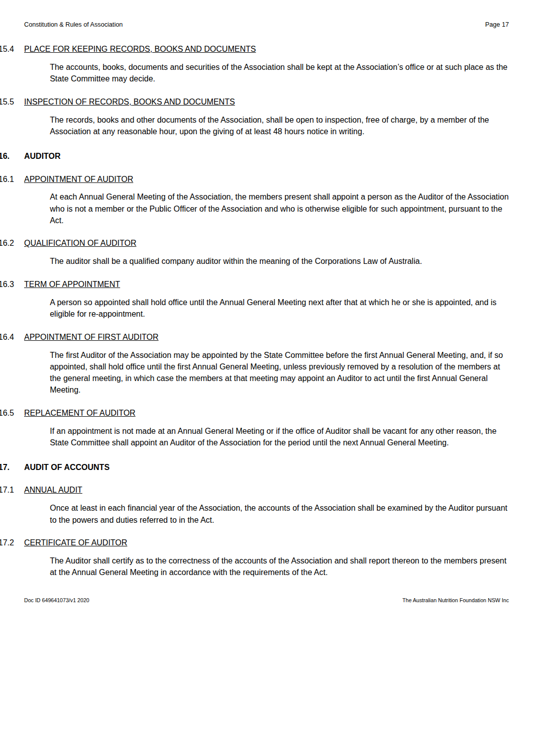Constitution & Rules of Association
Page 17
15.4 PLACE FOR KEEPING RECORDS, BOOKS AND DOCUMENTS
The accounts, books, documents and securities of the Association shall be kept at the Association’s office or at such place as the State Committee may decide.
15.5 INSPECTION OF RECORDS, BOOKS AND DOCUMENTS
The records, books and other documents of the Association, shall be open to inspection, free of charge, by a member of the Association at any reasonable hour, upon the giving of at least 48 hours notice in writing.
16. AUDITOR
16.1 APPOINTMENT OF AUDITOR
At each Annual General Meeting of the Association, the members present shall appoint a person as the Auditor of the Association who is not a member or the Public Officer of the Association and who is otherwise eligible for such appointment, pursuant to the Act.
16.2 QUALIFICATION OF AUDITOR
The auditor shall be a qualified company auditor within the meaning of the Corporations Law of Australia.
16.3 TERM OF APPOINTMENT
A person so appointed shall hold office until the Annual General Meeting next after that at which he or she is appointed, and is eligible for re-appointment.
16.4 APPOINTMENT OF FIRST AUDITOR
The first Auditor of the Association may be appointed by the State Committee before the first Annual General Meeting, and, if so appointed, shall hold office until the first Annual General Meeting, unless previously removed by a resolution of the members at the general meeting, in which case the members at that meeting may appoint an Auditor to act until the first Annual General Meeting.
16.5 REPLACEMENT OF AUDITOR
If an appointment is not made at an Annual General Meeting or if the office of Auditor shall be vacant for any other reason, the State Committee shall appoint an Auditor of the Association for the period until the next Annual General Meeting.
17. AUDIT OF ACCOUNTS
17.1 ANNUAL AUDIT
Once at least in each financial year of the Association, the accounts of the Association shall be examined by the Auditor pursuant to the powers and duties referred to in the Act.
17.2 CERTIFICATE OF AUDITOR
The Auditor shall certify as to the correctness of the accounts of the Association and shall report thereon to the members present at the Annual General Meeting in accordance with the requirements of the Act.
Doc ID 649641073/v1 2020
The Australian Nutrition Foundation NSW Inc